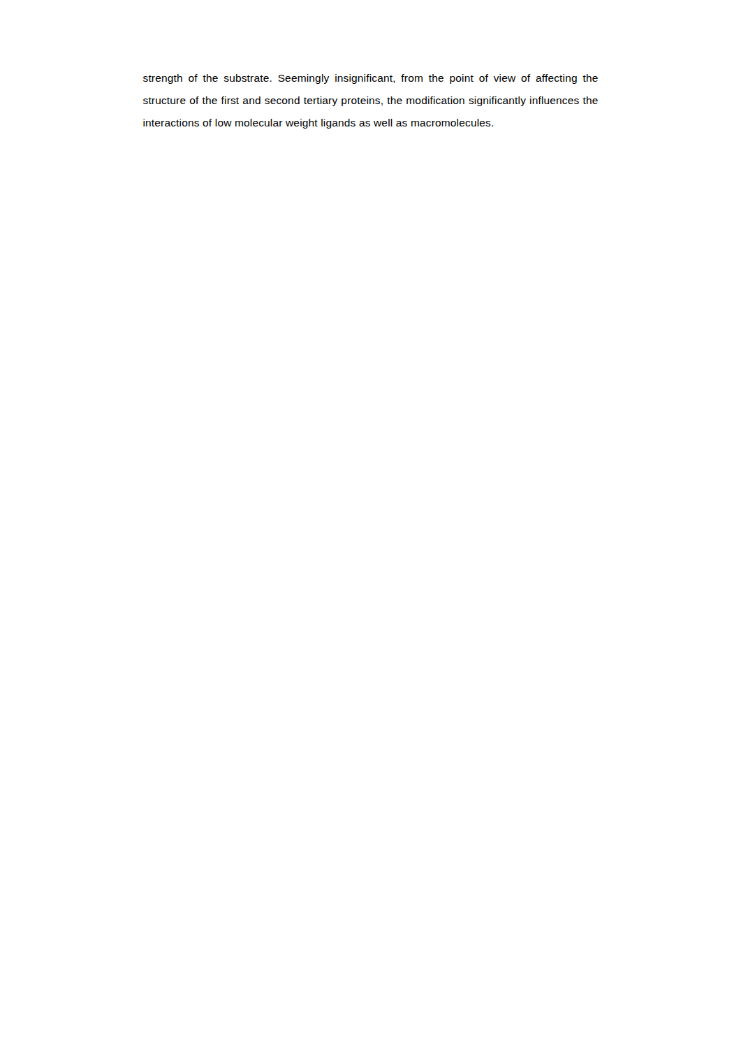strength of the substrate. Seemingly insignificant, from the point of view of affecting the structure of the first and second tertiary proteins, the modification significantly influences the interactions of low molecular weight ligands as well as macromolecules.